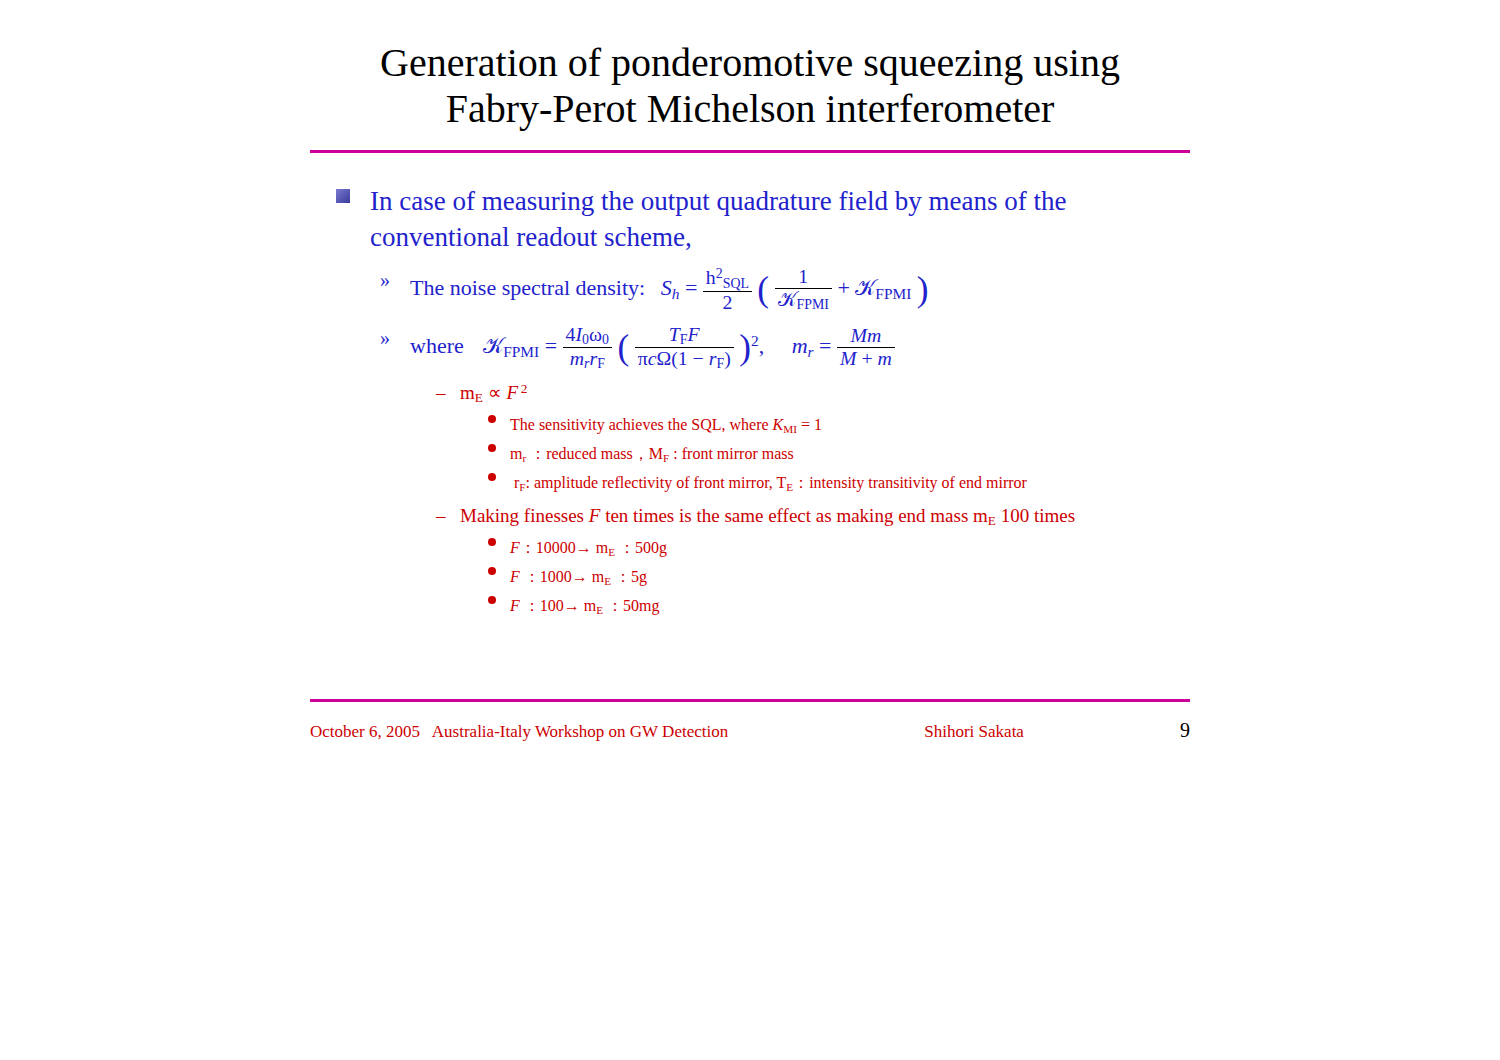Generation of ponderomotive squeezing using
Fabry-Perot Michelson interferometer
In case of measuring the output quadrature field by means of the conventional readout scheme,
» The noise spectral density: Sh = h2SQL 2 ( 1 𝒦FPMI + 𝒦FPMI )
» where 𝒦FPMI = 4I0ω0 mrrF ( TFF πc Ω(1 − rF) )2, mr = Mm M + m
– mE ∝ F 2
The sensitivity achieves the SQL, where KMI = 1
mr ：reduced mass，MF : front mirror mass
rF: amplitude reflectivity of front mirror, TE：intensity transitivity of end mirror
– Making finesses F ten times is the same effect as making end mass mE 100 times
F：10000→ mE ：500g
F ：1000→ mE ：5g
F ：100→ mE ：50mg
October 6, 2005 Australia-Italy Workshop on GW Detection
Shihori Sakata
9